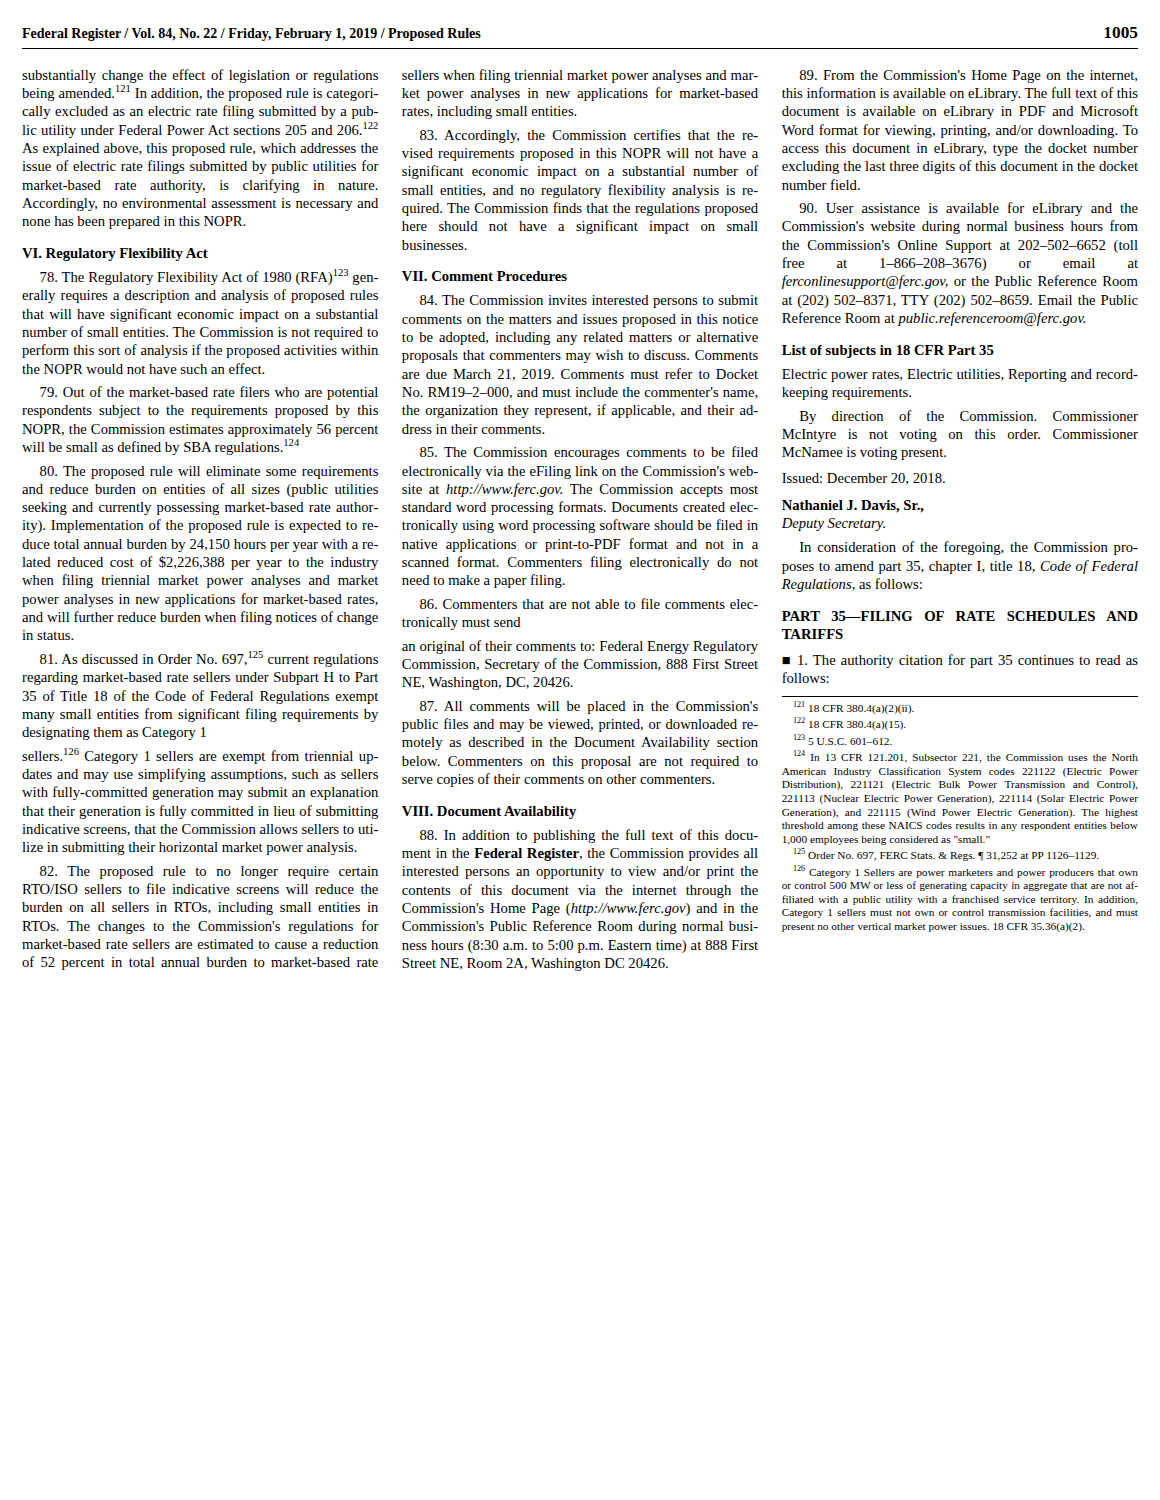Federal Register / Vol. 84, No. 22 / Friday, February 1, 2019 / Proposed Rules
1005
substantially change the effect of legislation or regulations being amended.121 In addition, the proposed rule is categorically excluded as an electric rate filing submitted by a public utility under Federal Power Act sections 205 and 206.122 As explained above, this proposed rule, which addresses the issue of electric rate filings submitted by public utilities for market-based rate authority, is clarifying in nature. Accordingly, no environmental assessment is necessary and none has been prepared in this NOPR.
VI. Regulatory Flexibility Act
78. The Regulatory Flexibility Act of 1980 (RFA)123 generally requires a description and analysis of proposed rules that will have significant economic impact on a substantial number of small entities. The Commission is not required to perform this sort of analysis if the proposed activities within the NOPR would not have such an effect.
79. Out of the market-based rate filers who are potential respondents subject to the requirements proposed by this NOPR, the Commission estimates approximately 56 percent will be small as defined by SBA regulations.124
80. The proposed rule will eliminate some requirements and reduce burden on entities of all sizes (public utilities seeking and currently possessing market-based rate authority). Implementation of the proposed rule is expected to reduce total annual burden by 24,150 hours per year with a related reduced cost of $2,226,388 per year to the industry when filing triennial market power analyses and market power analyses in new applications for market-based rates, and will further reduce burden when filing notices of change in status.
81. As discussed in Order No. 697,125 current regulations regarding market-based rate sellers under Subpart H to Part 35 of Title 18 of the Code of Federal Regulations exempt many small entities from significant filing requirements by designating them as Category 1
sellers.126 Category 1 sellers are exempt from triennial updates and may use simplifying assumptions, such as sellers with fully-committed generation may submit an explanation that their generation is fully committed in lieu of submitting indicative screens, that the Commission allows sellers to utilize in submitting their horizontal market power analysis.
82. The proposed rule to no longer require certain RTO/ISO sellers to file indicative screens will reduce the burden on all sellers in RTOs, including small entities in RTOs. The changes to the Commission's regulations for market-based rate sellers are estimated to cause a reduction of 52 percent in total annual burden to market-based rate sellers when filing triennial market power analyses and market power analyses in new applications for market-based rates, including small entities.
83. Accordingly, the Commission certifies that the revised requirements proposed in this NOPR will not have a significant economic impact on a substantial number of small entities, and no regulatory flexibility analysis is required. The Commission finds that the regulations proposed here should not have a significant impact on small businesses.
VII. Comment Procedures
84. The Commission invites interested persons to submit comments on the matters and issues proposed in this notice to be adopted, including any related matters or alternative proposals that commenters may wish to discuss. Comments are due March 21, 2019. Comments must refer to Docket No. RM19–2–000, and must include the commenter's name, the organization they represent, if applicable, and their address in their comments.
85. The Commission encourages comments to be filed electronically via the eFiling link on the Commission's website at http://www.ferc.gov. The Commission accepts most standard word processing formats. Documents created electronically using word processing software should be filed in native applications or print-to-PDF format and not in a scanned format. Commenters filing electronically do not need to make a paper filing.
86. Commenters that are not able to file comments electronically must send
an original of their comments to: Federal Energy Regulatory Commission, Secretary of the Commission, 888 First Street NE, Washington, DC, 20426.
87. All comments will be placed in the Commission's public files and may be viewed, printed, or downloaded remotely as described in the Document Availability section below. Commenters on this proposal are not required to serve copies of their comments on other commenters.
VIII. Document Availability
88. In addition to publishing the full text of this document in the Federal Register, the Commission provides all interested persons an opportunity to view and/or print the contents of this document via the internet through the Commission's Home Page (http://www.ferc.gov) and in the Commission's Public Reference Room during normal business hours (8:30 a.m. to 5:00 p.m. Eastern time) at 888 First Street NE, Room 2A, Washington DC 20426.
89. From the Commission's Home Page on the internet, this information is available on eLibrary. The full text of this document is available on eLibrary in PDF and Microsoft Word format for viewing, printing, and/or downloading. To access this document in eLibrary, type the docket number excluding the last three digits of this document in the docket number field.
90. User assistance is available for eLibrary and the Commission's website during normal business hours from the Commission's Online Support at 202–502–6652 (toll free at 1–866–208–3676) or email at ferconlinesupport@ferc.gov, or the Public Reference Room at (202) 502–8371, TTY (202) 502–8659. Email the Public Reference Room at public.referenceroom@ferc.gov.
List of subjects in 18 CFR Part 35
Electric power rates, Electric utilities, Reporting and recordkeeping requirements.
By direction of the Commission. Commissioner McIntyre is not voting on this order. Commissioner McNamee is voting present.
Issued: December 20, 2018.
Nathaniel J. Davis, Sr.,
Deputy Secretary.
In consideration of the foregoing, the Commission proposes to amend part 35, chapter I, title 18, Code of Federal Regulations, as follows:
PART 35—FILING OF RATE SCHEDULES AND TARIFFS
■ 1. The authority citation for part 35 continues to read as follows:
121 18 CFR 380.4(a)(2)(ii).
122 18 CFR 380.4(a)(15).
123 5 U.S.C. 601–612.
124 In 13 CFR 121.201, Subsector 221, the Commission uses the North American Industry Classification System codes 221122 (Electric Power Distribution), 221121 (Electric Bulk Power Transmission and Control), 221113 (Nuclear Electric Power Generation), 221114 (Solar Electric Power Generation), and 221115 (Wind Power Electric Generation). The highest threshold among these NAICS codes results in any respondent entities below 1,000 employees being considered as "small."
125 Order No. 697, FERC Stats. & Regs. ¶ 31,252 at PP 1126–1129.
126 Category 1 Sellers are power marketers and power producers that own or control 500 MW or less of generating capacity in aggregate that are not affiliated with a public utility with a franchised service territory. In addition, Category 1 sellers must not own or control transmission facilities, and must present no other vertical market power issues. 18 CFR 35.36(a)(2).